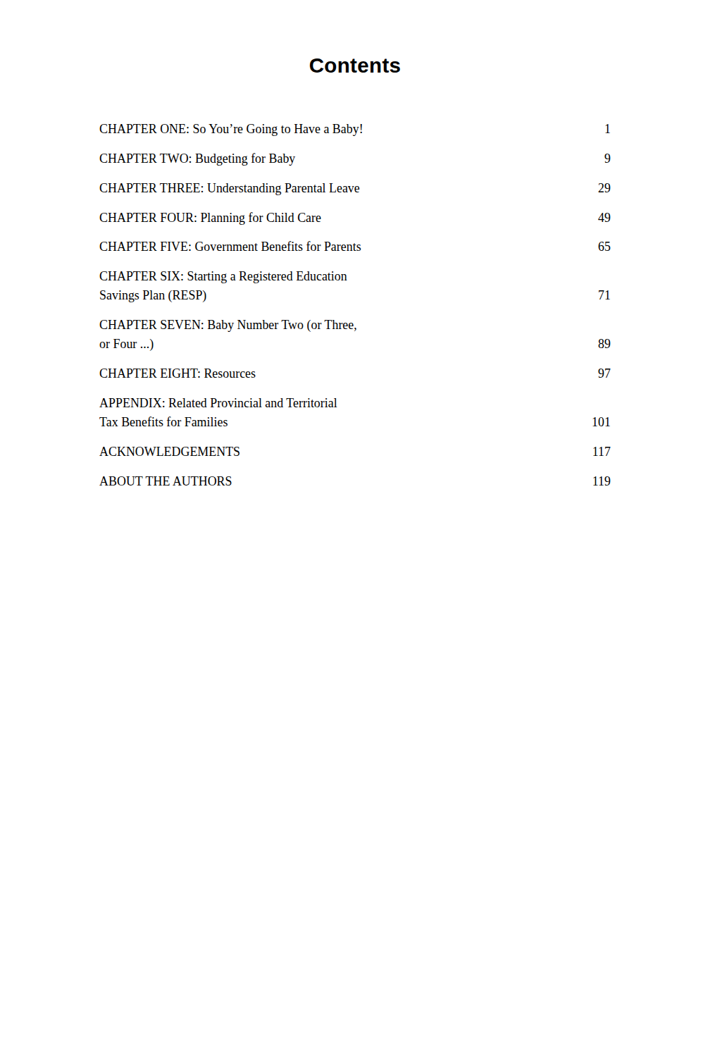Contents
| CHAPTER ONE: So You’re Going to Have a Baby! | 1 |
| CHAPTER TWO: Budgeting for Baby | 9 |
| CHAPTER THREE: Understanding Parental Leave | 29 |
| CHAPTER FOUR: Planning for Child Care | 49 |
| CHAPTER FIVE: Government Benefits for Parents | 65 |
| CHAPTER SIX: Starting a Registered Education Savings Plan (RESP) | 71 |
| CHAPTER SEVEN: Baby Number Two (or Three, or Four ...) | 89 |
| CHAPTER EIGHT: Resources | 97 |
| APPENDIX: Related Provincial and Territorial Tax Benefits for Families | 101 |
| ACKNOWLEDGEMENTS | 117 |
| ABOUT THE AUTHORS | 119 |